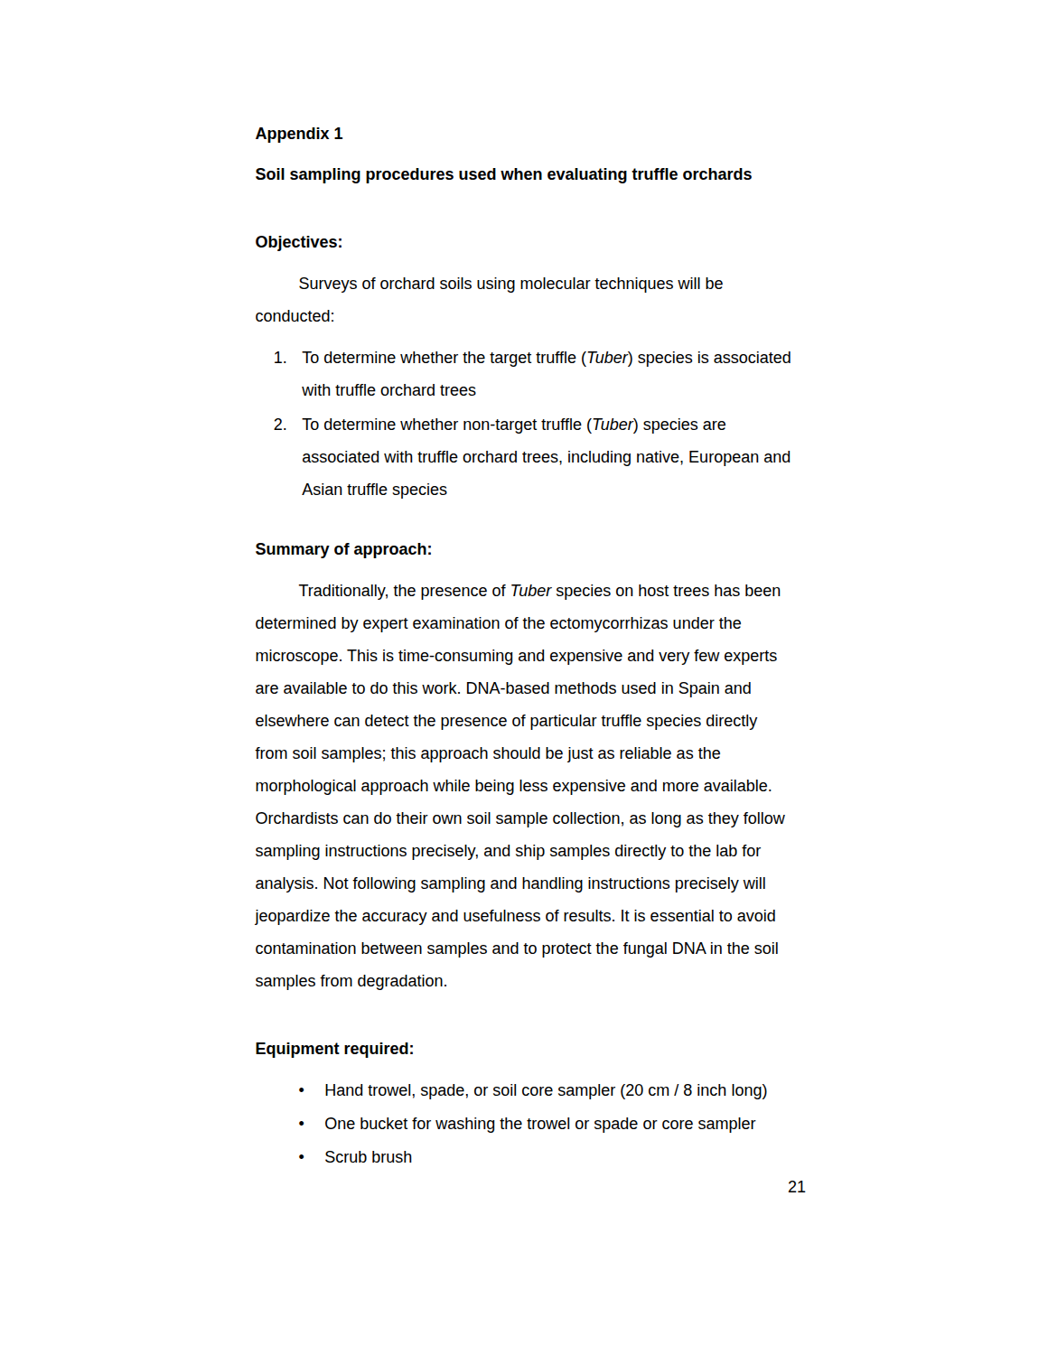Appendix 1
Soil sampling procedures used when evaluating truffle orchards
Objectives:
Surveys of orchard soils using molecular techniques will be conducted:
To determine whether the target truffle (Tuber) species is associated with truffle orchard trees
To determine whether non-target truffle (Tuber) species are associated with truffle orchard trees, including native, European and Asian truffle species
Summary of approach:
Traditionally, the presence of Tuber species on host trees has been determined by expert examination of the ectomycorrhizas under the microscope. This is time-consuming and expensive and very few experts are available to do this work. DNA-based methods used in Spain and elsewhere can detect the presence of particular truffle species directly from soil samples; this approach should be just as reliable as the morphological approach while being less expensive and more available. Orchardists can do their own soil sample collection, as long as they follow sampling instructions precisely, and ship samples directly to the lab for analysis. Not following sampling and handling instructions precisely will jeopardize the accuracy and usefulness of results. It is essential to avoid contamination between samples and to protect the fungal DNA in the soil samples from degradation.
Equipment required:
Hand trowel, spade, or soil core sampler (20 cm / 8 inch long)
One bucket for washing the trowel or spade or core sampler
Scrub brush
21